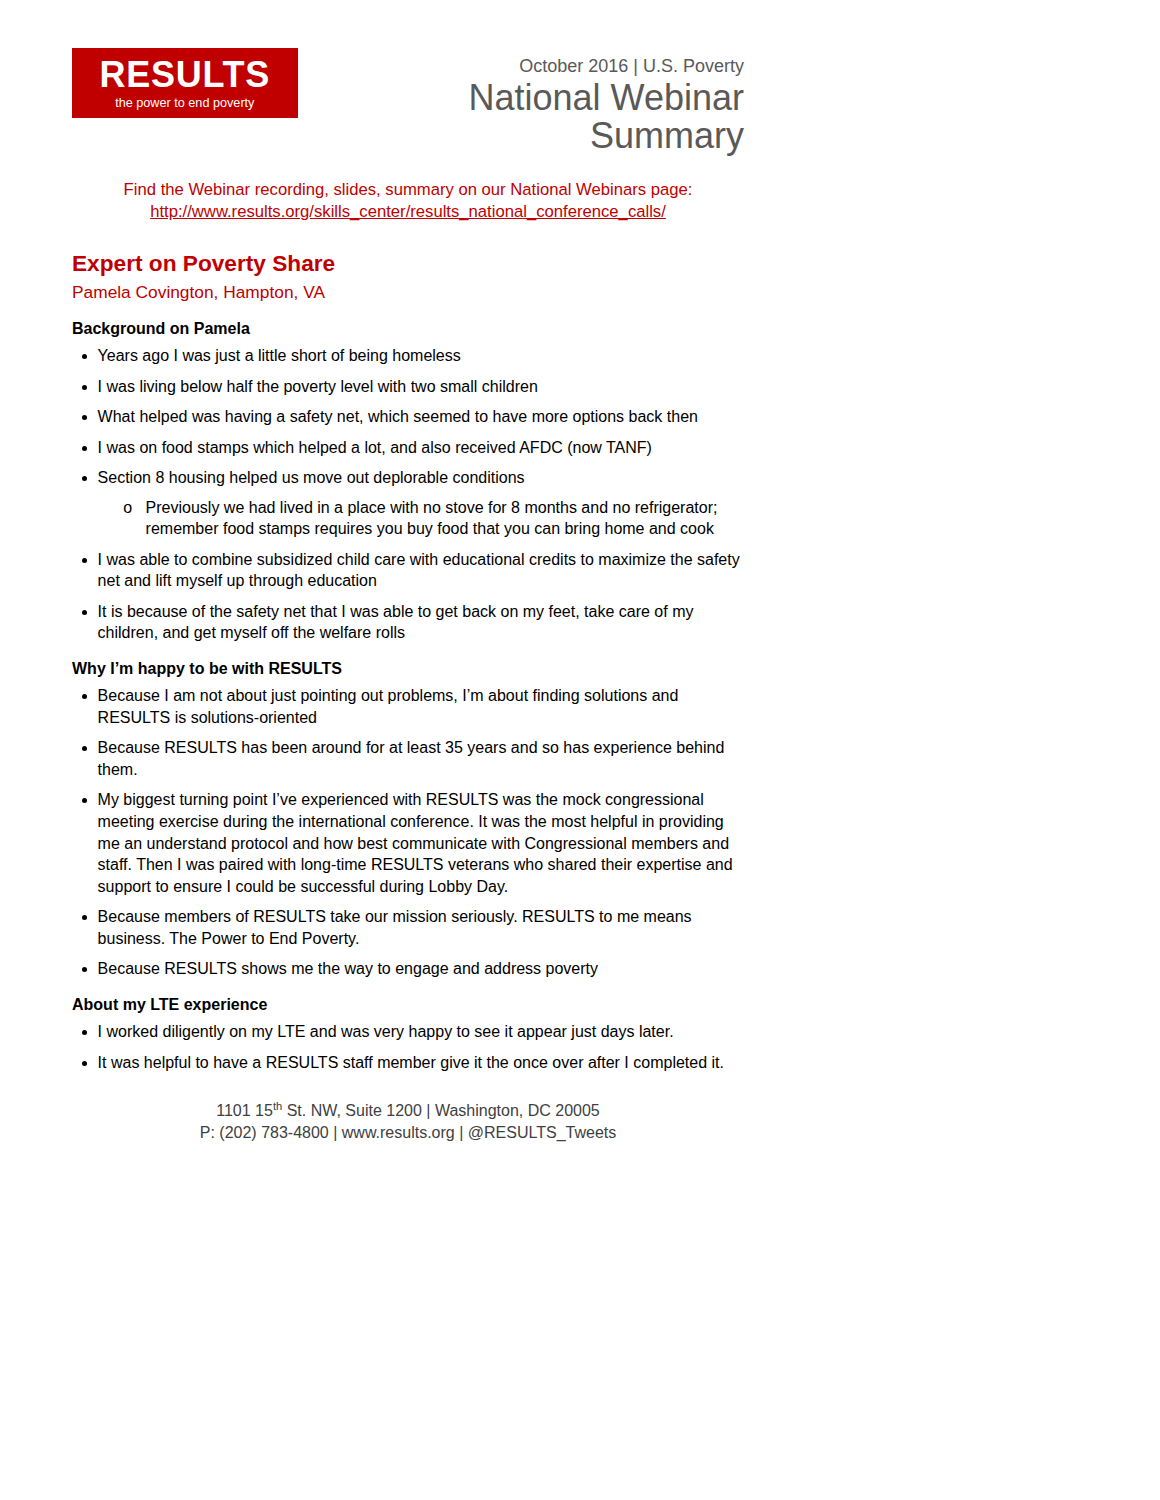RESULTS the power to end poverty
October 2016 | U.S. Poverty
National Webinar Summary
Find the Webinar recording, slides, summary on our National Webinars page:
http://www.results.org/skills_center/results_national_conference_calls/
Expert on Poverty Share
Pamela Covington, Hampton, VA
Background on Pamela
Years ago I was just a little short of being homeless
I was living below half the poverty level with two small children
What helped was having a safety net, which seemed to have more options back then
I was on food stamps which helped a lot, and also received AFDC (now TANF)
Section 8 housing helped us move out deplorable conditions
Previously we had lived in a place with no stove for 8 months and no refrigerator; remember food stamps requires you buy food that you can bring home and cook
I was able to combine subsidized child care with educational credits to maximize the safety net and lift myself up through education
It is because of the safety net that I was able to get back on my feet, take care of my children, and get myself off the welfare rolls
Why I’m happy to be with RESULTS
Because I am not about just pointing out problems, I’m about finding solutions and RESULTS is solutions-oriented
Because RESULTS has been around for at least 35 years and so has experience behind them.
My biggest turning point I’ve experienced with RESULTS was the mock congressional meeting exercise during the international conference. It was the most helpful in providing me an understand protocol and how best communicate with Congressional members and staff. Then I was paired with long-time RESULTS veterans who shared their expertise and support to ensure I could be successful during Lobby Day.
Because members of RESULTS take our mission seriously. RESULTS to me means business. The Power to End Poverty.
Because RESULTS shows me the way to engage and address poverty
About my LTE experience
I worked diligently on my LTE and was very happy to see it appear just days later.
It was helpful to have a RESULTS staff member give it the once over after I completed it.
1101 15th St. NW, Suite 1200 | Washington, DC 20005
P: (202) 783-4800 | www.results.org | @RESULTS_Tweets